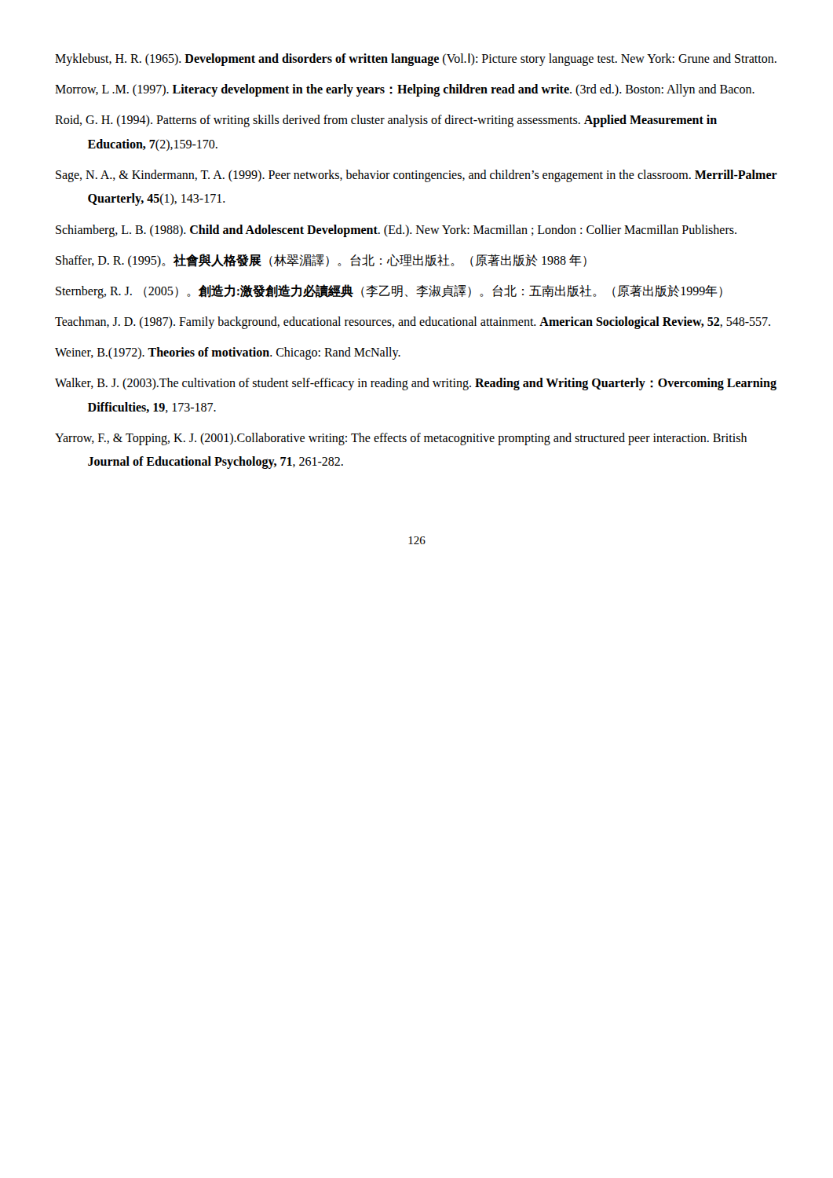Myklebust, H. R. (1965). Development and disorders of written language (Vol.Ⅰ): Picture story language test. New York: Grune and Stratton.
Morrow, L .M. (1997). Literacy development in the early years：Helping children read and write. (3rd ed.). Boston: Allyn and Bacon.
Roid, G. H. (1994). Patterns of writing skills derived from cluster analysis of direct-writing assessments. Applied Measurement in Education, 7(2),159-170.
Sage, N. A., & Kindermann, T. A. (1999). Peer networks, behavior contingencies, and children’s engagement in the classroom. Merrill-Palmer Quarterly, 45(1), 143-171.
Schiamberg, L. B. (1988). Child and Adolescent Development. (Ed.). New York: Macmillan ; London : Collier Macmillan Publishers.
Shaffer, D. R. (1995)。社會與人格發展（林翠湄譯）。台北：心理出版社。（原著出版於 1988 年）
Sternberg, R. J. （2005）。創造力:激發創造力必讀經典（李乙明、李淑貞譯）。台北：五南出版社。（原著出版於1999年）
Teachman, J. D. (1987). Family background, educational resources, and educational attainment. American Sociological Review, 52, 548-557.
Weiner, B.(1972). Theories of motivation. Chicago: Rand McNally.
Walker, B. J. (2003).The cultivation of student self-efficacy in reading and writing. Reading and Writing Quarterly：Overcoming Learning Difficulties, 19, 173-187.
Yarrow, F., & Topping, K. J. (2001).Collaborative writing: The effects of metacognitive prompting and structured peer interaction. British Journal of Educational Psychology, 71, 261-282.
126